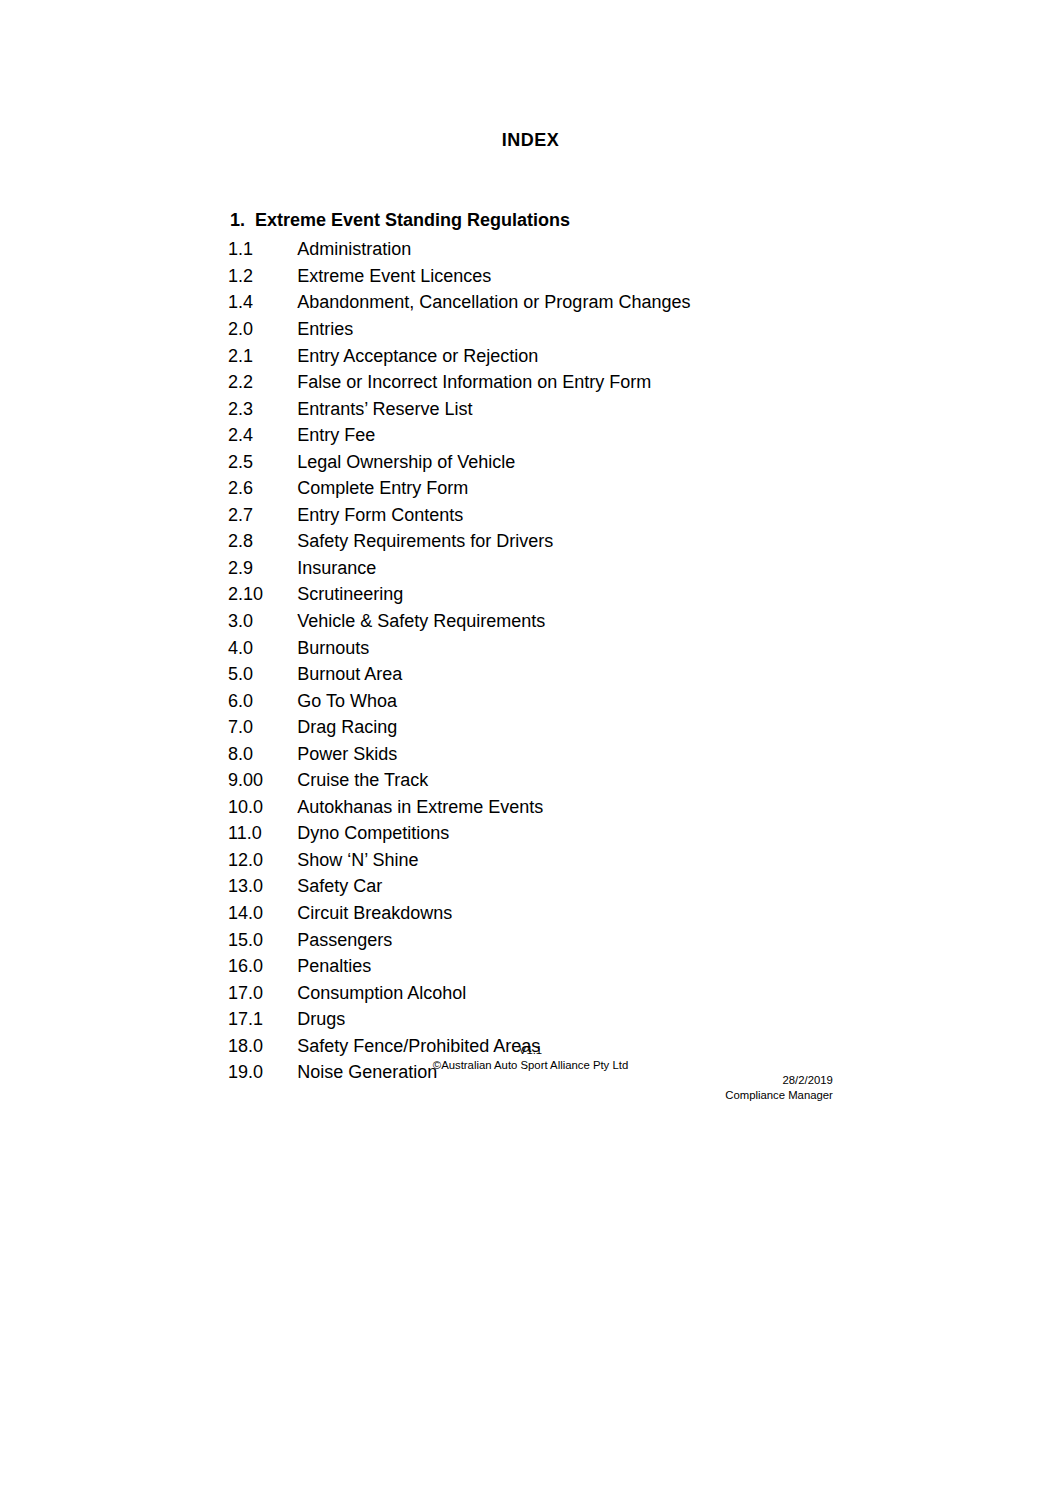INDEX
1. Extreme Event Standing Regulations
| 1.1 | Administration |
| 1.2 | Extreme Event Licences |
| 1.4 | Abandonment, Cancellation or Program Changes |
| 2.0 | Entries |
| 2.1 | Entry Acceptance or Rejection |
| 2.2 | False or Incorrect Information on Entry Form |
| 2.3 | Entrants’ Reserve List |
| 2.4 | Entry Fee |
| 2.5 | Legal Ownership of Vehicle |
| 2.6 | Complete Entry Form |
| 2.7 | Entry Form Contents |
| 2.8 | Safety Requirements for Drivers |
| 2.9 | Insurance |
| 2.10 | Scrutineering |
| 3.0 | Vehicle & Safety Requirements |
| 4.0 | Burnouts |
| 5.0 | Burnout Area |
| 6.0 | Go To Whoa |
| 7.0 | Drag Racing |
| 8.0 | Power Skids |
| 9.00 | Cruise the Track |
| 10.0 | Autokhanas in Extreme Events |
| 11.0 | Dyno Competitions |
| 12.0 | Show ‘N’ Shine |
| 13.0 | Safety Car |
| 14.0 | Circuit Breakdowns |
| 15.0 | Passengers |
| 16.0 | Penalties |
| 17.0 | Consumption Alcohol |
| 17.1 | Drugs |
| 18.0 | Safety Fence/Prohibited Areas |
| 19.0 | Noise Generation |
V1.1
©Australian Auto Sport Alliance Pty Ltd
28/2/2019
Compliance Manager